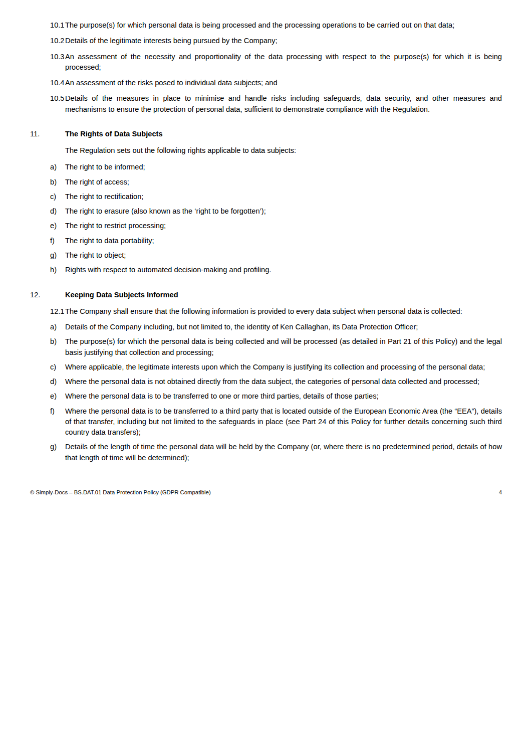10.1
The purpose(s) for which personal data is being processed and the processing operations to be carried out on that data;
10.2
Details of the legitimate interests being pursued by the Company;
10.3
An assessment of the necessity and proportionality of the data processing with respect to the purpose(s) for which it is being processed;
10.4
An assessment of the risks posed to individual data subjects; and
10.5
Details of the measures in place to minimise and handle risks including safeguards, data security, and other measures and mechanisms to ensure the protection of personal data, sufficient to demonstrate compliance with the Regulation.
11.
The Rights of Data Subjects
The Regulation sets out the following rights applicable to data subjects:
a)
The right to be informed;
b)
The right of access;
c)
The right to rectification;
d)
The right to erasure (also known as the ‘right to be forgotten’);
e)
The right to restrict processing;
f)
The right to data portability;
g)
The right to object;
h)
Rights with respect to automated decision-making and profiling.
12.
Keeping Data Subjects Informed
12.1
The Company shall ensure that the following information is provided to every data subject when personal data is collected:
a)
Details of the Company including, but not limited to, the identity of Ken Callaghan, its Data Protection Officer;
b)
The purpose(s) for which the personal data is being collected and will be processed (as detailed in Part 21 of this Policy) and the legal basis justifying that collection and processing;
c)
Where applicable, the legitimate interests upon which the Company is justifying its collection and processing of the personal data;
d)
Where the personal data is not obtained directly from the data subject, the categories of personal data collected and processed;
e)
Where the personal data is to be transferred to one or more third parties, details of those parties;
f)
Where the personal data is to be transferred to a third party that is located outside of the European Economic Area (the “EEA”), details of that transfer, including but not limited to the safeguards in place (see Part 24 of this Policy for further details concerning such third country data transfers);
g)
Details of the length of time the personal data will be held by the Company (or, where there is no predetermined period, details of how that length of time will be determined);
© Simply-Docs – BS.DAT.01 Data Protection Policy (GDPR Compatible)
4